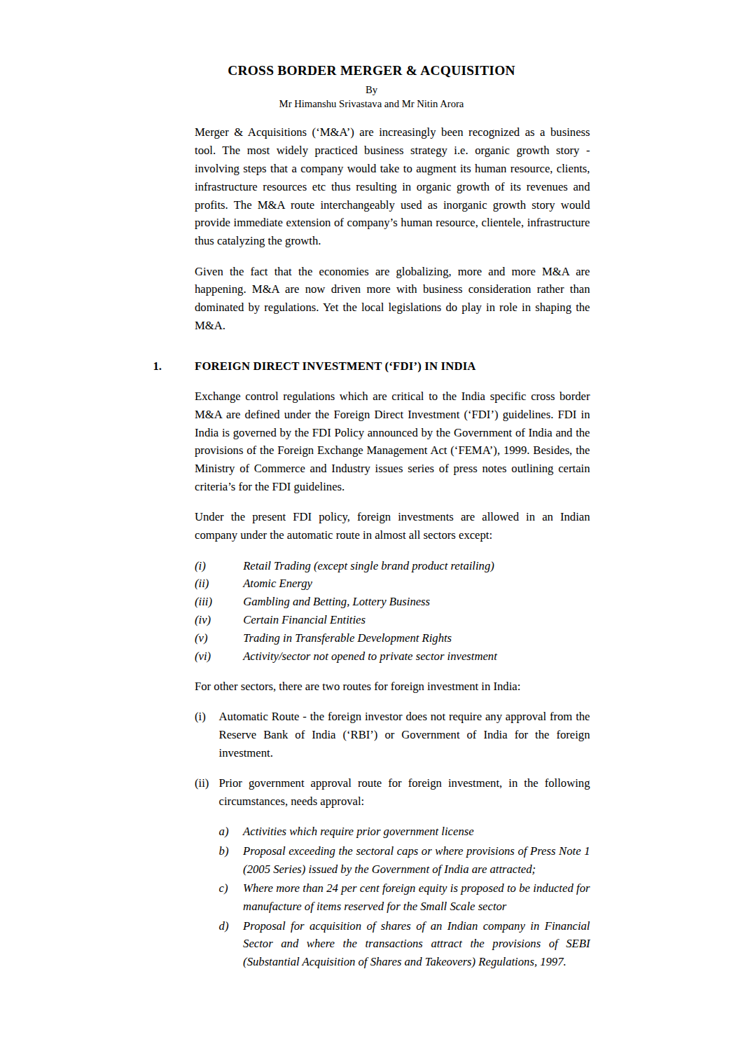CROSS BORDER MERGER & ACQUISITION
By Mr Himanshu Srivastava and Mr Nitin Arora
Merger & Acquisitions (‘M&A’) are increasingly been recognized as a business tool. The most widely practiced business strategy i.e. organic growth story - involving steps that a company would take to augment its human resource, clients, infrastructure resources etc thus resulting in organic growth of its revenues and profits. The M&A route interchangeably used as inorganic growth story would provide immediate extension of company’s human resource, clientele, infrastructure thus catalyzing the growth.
Given the fact that the economies are globalizing, more and more M&A are happening. M&A are now driven more with business consideration rather than dominated by regulations. Yet the local legislations do play in role in shaping the M&A.
1.
Foreign Direct Investment (‘FDI’) in India
Exchange control regulations which are critical to the India specific cross border M&A are defined under the Foreign Direct Investment (‘FDI’) guidelines. FDI in India is governed by the FDI Policy announced by the Government of India and the provisions of the Foreign Exchange Management Act (‘FEMA’), 1999. Besides, the Ministry of Commerce and Industry issues series of press notes outlining certain criteria’s for the FDI guidelines.
Under the present FDI policy, foreign investments are allowed in an Indian company under the automatic route in almost all sectors except:
(i) Retail Trading (except single brand product retailing)
(ii) Atomic Energy
(iii) Gambling and Betting, Lottery Business
(iv) Certain Financial Entities
(v) Trading in Transferable Development Rights
(vi) Activity/sector not opened to private sector investment
For other sectors, there are two routes for foreign investment in India:
(i) Automatic Route - the foreign investor does not require any approval from the Reserve Bank of India (‘RBI’) or Government of India for the foreign investment.
(ii) Prior government approval route for foreign investment, in the following circumstances, needs approval:
a) Activities which require prior government license
b) Proposal exceeding the sectoral caps or where provisions of Press Note 1 (2005 Series) issued by the Government of India are attracted;
c) Where more than 24 per cent foreign equity is proposed to be inducted for manufacture of items reserved for the Small Scale sector
d) Proposal for acquisition of shares of an Indian company in Financial Sector and where the transactions attract the provisions of SEBI (Substantial Acquisition of Shares and Takeovers) Regulations, 1997.